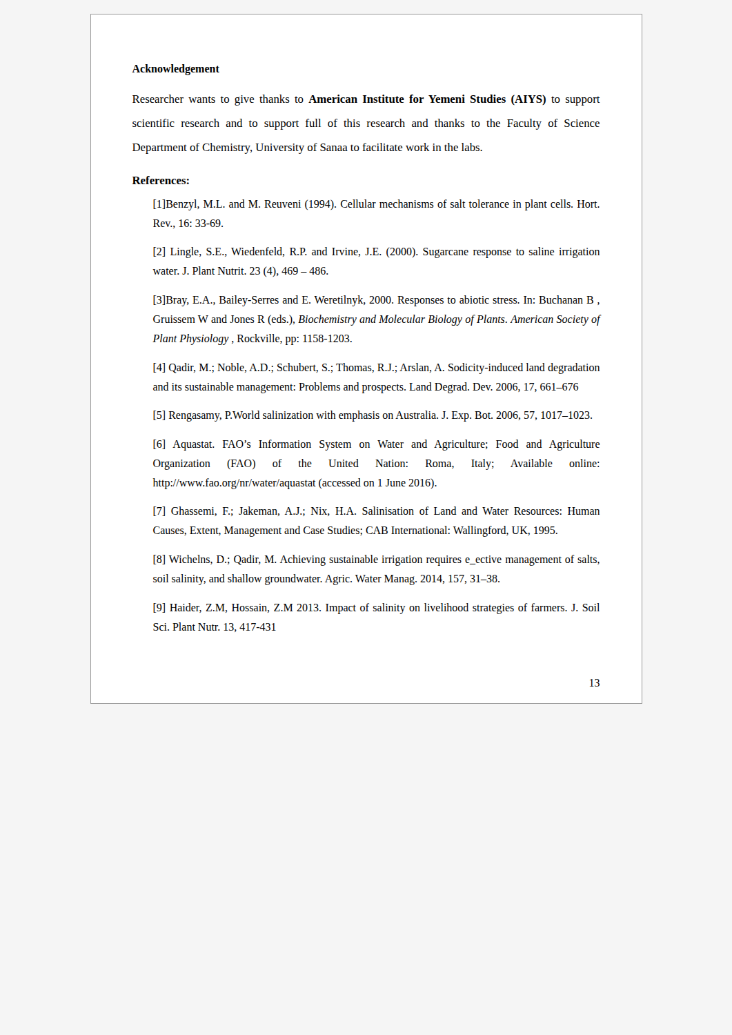Acknowledgement
Researcher wants to give thanks to American Institute for Yemeni Studies (AIYS) to support scientific research and to support full of this research and thanks to the Faculty of Science Department of Chemistry, University of Sanaa to facilitate work in the labs.
References:
[1]Benzyl, M.L. and M. Reuveni (1994). Cellular mechanisms of salt tolerance in plant cells. Hort. Rev., 16: 33-69.
[2] Lingle, S.E., Wiedenfeld, R.P. and Irvine, J.E. (2000). Sugarcane response to saline irrigation water. J. Plant Nutrit. 23 (4), 469 – 486.
[3]Bray, E.A., Bailey-Serres and E. Weretilnyk, 2000. Responses to abiotic stress. In: Buchanan B , Gruissem W and Jones R (eds.), Biochemistry and Molecular Biology of Plants. American Society of Plant Physiology , Rockville, pp: 1158-1203.
[4] Qadir, M.; Noble, A.D.; Schubert, S.; Thomas, R.J.; Arslan, A. Sodicity-induced land degradation and its sustainable management: Problems and prospects. Land Degrad. Dev. 2006, 17, 661–676
[5] Rengasamy, P.World salinization with emphasis on Australia. J. Exp. Bot. 2006, 57, 1017–1023.
[6] Aquastat. FAO’s Information System on Water and Agriculture; Food and Agriculture Organization (FAO) of the United Nation: Roma, Italy; Available online: http://www.fao.org/nr/water/aquastat (accessed on 1 June 2016).
[7] Ghassemi, F.; Jakeman, A.J.; Nix, H.A. Salinisation of Land and Water Resources: Human Causes, Extent, Management and Case Studies; CAB International: Wallingford, UK, 1995.
[8] Wichelns, D.; Qadir, M. Achieving sustainable irrigation requires e_ective management of salts, soil salinity, and shallow groundwater. Agric. Water Manag. 2014, 157, 31–38.
[9] Haider, Z.M, Hossain, Z.M 2013. Impact of salinity on livelihood strategies of farmers. J. Soil Sci. Plant Nutr. 13, 417-431
13